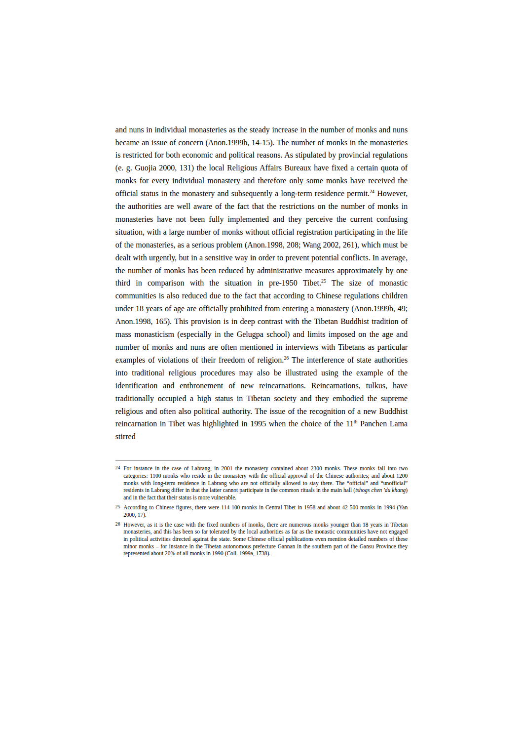and nuns in individual monasteries as the steady increase in the number of monks and nuns became an issue of concern (Anon.1999b, 14-15). The number of monks in the monasteries is restricted for both economic and political reasons. As stipulated by provincial regulations (e. g. Guojia 2000, 131) the local Religious Affairs Bureaux have fixed a certain quota of monks for every individual monastery and therefore only some monks have received the official status in the monastery and subsequently a long-term residence permit.24 However, the authorities are well aware of the fact that the restrictions on the number of monks in monasteries have not been fully implemented and they perceive the current confusing situation, with a large number of monks without official registration participating in the life of the monasteries, as a serious problem (Anon.1998, 208; Wang 2002, 261), which must be dealt with urgently, but in a sensitive way in order to prevent potential conflicts. In average, the number of monks has been reduced by administrative measures approximately by one third in comparison with the situation in pre-1950 Tibet.25 The size of monastic communities is also reduced due to the fact that according to Chinese regulations children under 18 years of age are officially prohibited from entering a monastery (Anon.1999b, 49; Anon.1998, 165). This provision is in deep contrast with the Tibetan Buddhist tradition of mass monasticism (especially in the Gelugpa school) and limits imposed on the age and number of monks and nuns are often mentioned in interviews with Tibetans as particular examples of violations of their freedom of religion.26 The interference of state authorities into traditional religious procedures may also be illustrated using the example of the identification and enthronement of new reincarnations. Reincarnations, tulkus, have traditionally occupied a high status in Tibetan society and they embodied the supreme religious and often also political authority. The issue of the recognition of a new Buddhist reincarnation in Tibet was highlighted in 1995 when the choice of the 11th Panchen Lama stirred
24
For instance in the case of Labrang, in 2001 the monastery contained about 2300 monks. These monks fall into two categories: 1100 monks who reside in the monastery with the official approval of the Chinese authorites; and about 1200 monks with long-term residence in Labrang who are not officially allowed to stay there. The “official” and “unofficial” residents in Labrang differ in that the latter cannot participate in the common rituals in the main hall (tshogs chen 'du khang) and in the fact that their status is more vulnerable.
25
According to Chinese figures, there were 114 100 monks in Central Tibet in 1958 and about 42 500 monks in 1994 (Yan 2000, 17).
26
However, as it is the case with the fixed numbers of monks, there are numerous monks younger than 18 years in Tibetan monasteries, and this has been so far tolerated by the local authorities as far as the monastic communities have not engaged in political activities directed against the state. Some Chinese official publications even mention detailed numbers of these minor monks – for instance in the Tibetan autonomous prefecture Gannan in the southern part of the Gansu Province they represented about 20% of all monks in 1990 (Coll. 1999a, 1738).